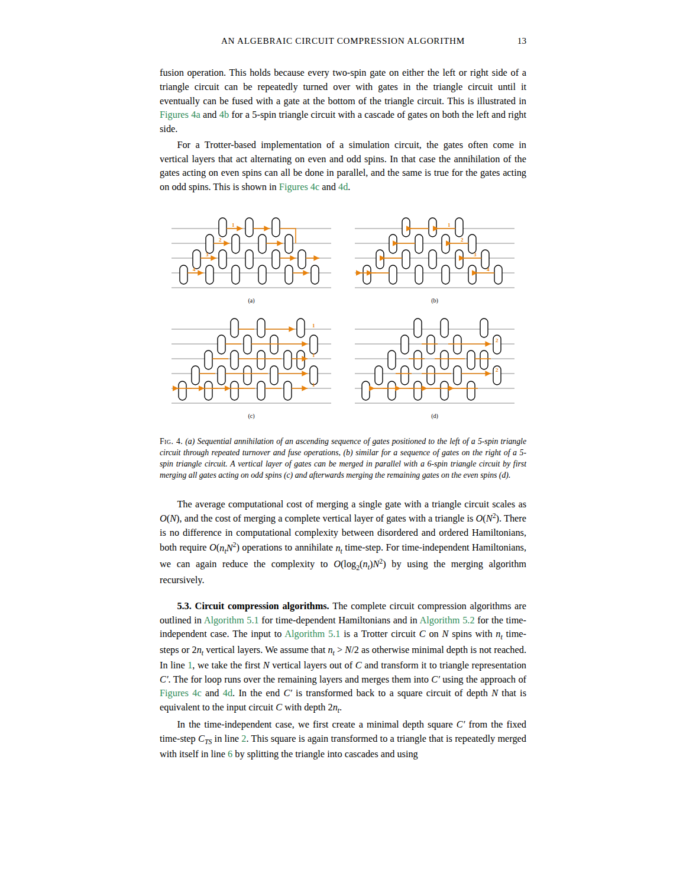AN ALGEBRAIC CIRCUIT COMPRESSION ALGORITHM 13
fusion operation. This holds because every two-spin gate on either the left or right side of a triangle circuit can be repeatedly turned over with gates in the triangle circuit until it eventually can be fused with a gate at the bottom of the triangle circuit. This is illustrated in Figures 4a and 4b for a 5-spin triangle circuit with a cascade of gates on both the left and right side.
For a Trotter-based implementation of a simulation circuit, the gates often come in vertical layers that act alternating on even and odd spins. In that case the annihilation of the gates acting on even spins can all be done in parallel, and the same is true for the gates acting on odd spins. This is shown in Figures 4c and 4d.
1 2 3 4 1 2 3 4 (a) (b) 1 1 1 2 2 (c) (d)
Fig. 4. (a) Sequential annihilation of an ascending sequence of gates positioned to the left of a 5-spin triangle circuit through repeated turnover and fuse operations, (b) similar for a sequence of gates on the right of a 5-spin triangle circuit. A vertical layer of gates can be merged in parallel with a 6-spin triangle circuit by first merging all gates acting on odd spins (c) and afterwards merging the remaining gates on the even spins (d).
The average computational cost of merging a single gate with a triangle circuit scales as O(N), and the cost of merging a complete vertical layer of gates with a triangle is O(N2). There is no difference in computational complexity between disordered and ordered Hamiltonians, both require O(ntN2) operations to annihilate nt time-step. For time-independent Hamiltonians, we can again reduce the complexity to O(log2(nt)N2) by using the merging algorithm recursively.
5.3. Circuit compression algorithms. The complete circuit compression algorithms are outlined in Algorithm 5.1 for time-dependent Hamiltonians and in Algorithm 5.2 for the time-independent case. The input to Algorithm 5.1 is a Trotter circuit C on N spins with nt time-steps or 2nt vertical layers. We assume that nt > N/2 as otherwise minimal depth is not reached. In line 1, we take the first N vertical layers out of C and transform it to triangle representation C′. The for loop runs over the remaining layers and merges them into C′ using the approach of Figures 4c and 4d. In the end C′ is transformed back to a square circuit of depth N that is equivalent to the input circuit C with depth 2nt.
In the time-independent case, we first create a minimal depth square C′ from the fixed time-step CTS in line 2. This square is again transformed to a triangle that is repeatedly merged with itself in line 6 by splitting the triangle into cascades and using